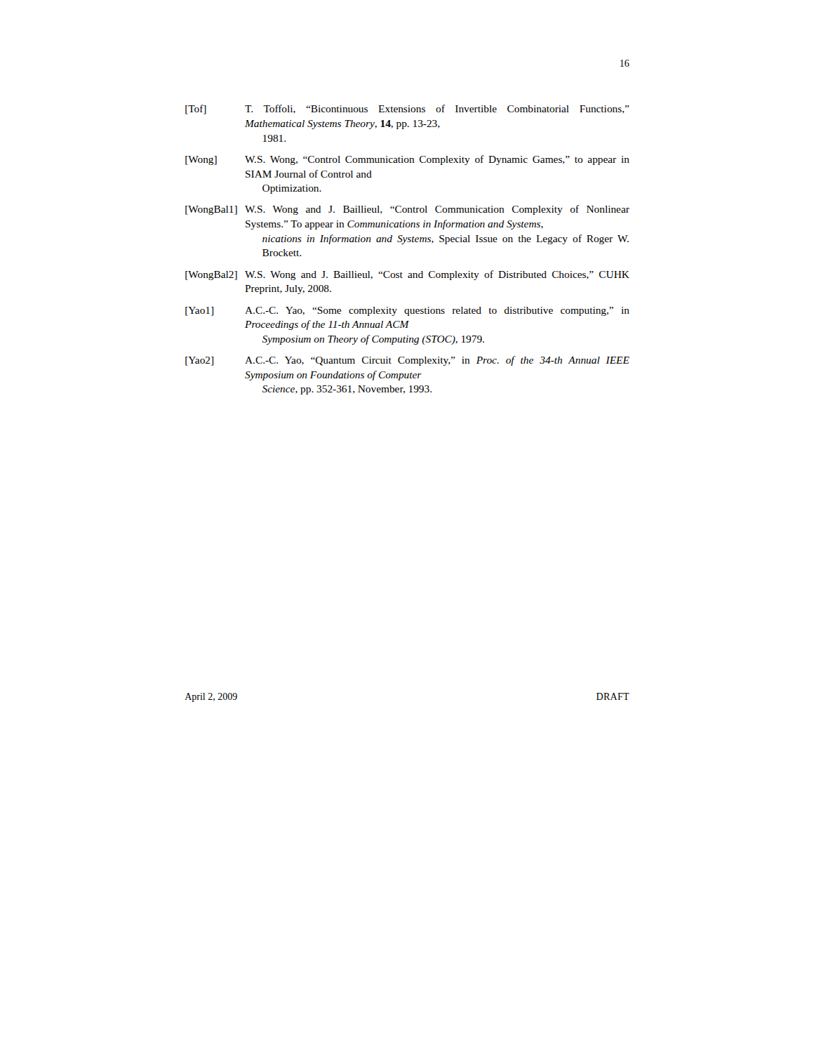16
[Tof] T. Toffoli, “Bicontinuous Extensions of Invertible Combinatorial Functions,” Mathematical Systems Theory, 14, pp. 13-23, 1981.
[Wong] W.S. Wong, “Control Communication Complexity of Dynamic Games,” to appear in SIAM Journal of Control and Optimization.
[WongBal1] W.S. Wong and J. Baillieul, “Control Communication Complexity of Nonlinear Systems.” To appear in Communications in Information and Systems, nications in Information and Systems, Special Issue on the Legacy of Roger W. Brockett.
[WongBal2] W.S. Wong and J. Baillieul, “Cost and Complexity of Distributed Choices,” CUHK Preprint, July, 2008.
[Yao1] A.C.-C. Yao, “Some complexity questions related to distributive computing,” in Proceedings of the 11-th Annual ACM Symposium on Theory of Computing (STOC), 1979.
[Yao2] A.C.-C. Yao, “Quantum Circuit Complexity,” in Proc. of the 34-th Annual IEEE Symposium on Foundations of Computer Science, pp. 352-361, November, 1993.
April 2, 2009 DRAFT